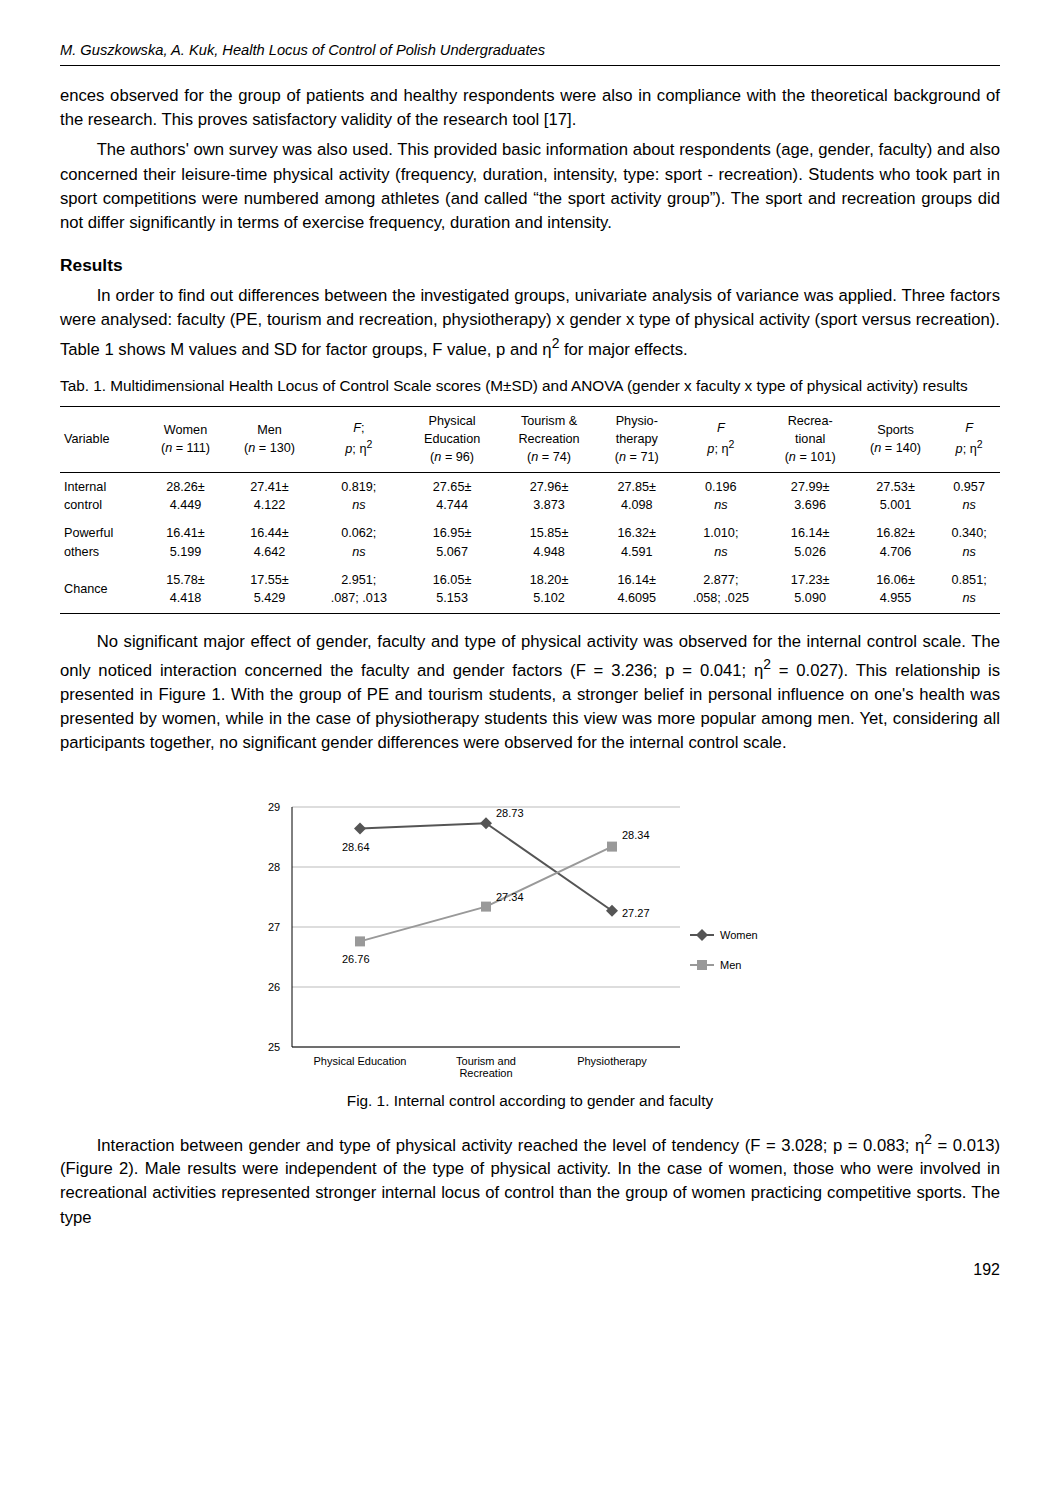M. Guszkowska, A. Kuk, Health Locus of Control of Polish Undergraduates
ences observed for the group of patients and healthy respondents were also in compliance with the theoretical background of the research. This proves satisfactory validity of the research tool [17].
The authors' own survey was also used. This provided basic information about respondents (age, gender, faculty) and also concerned their leisure-time physical activity (frequency, duration, intensity, type: sport - recreation). Students who took part in sport competitions were numbered among athletes (and called “the sport activity group”). The sport and recreation groups did not differ significantly in terms of exercise frequency, duration and intensity.
Results
In order to find out differences between the investigated groups, univariate analysis of variance was applied. Three factors were analysed: faculty (PE, tourism and recreation, physiotherapy) x gender x type of physical activity (sport versus recreation). Table 1 shows M values and SD for factor groups, F value, p and η2 for major effects.
Tab. 1. Multidimensional Health Locus of Control Scale scores (M±SD) and ANOVA (gender x faculty x type of physical activity) results
| Variable | Women ( n = 111) | Men ( n = 130) | F ; p ; η 2 | Physical Education ( n = 96) | Tourism & Recreation ( n = 74) | Physio- therapy ( n = 71) | F p ; η 2 | Recrea- tional ( n = 101) | Sports ( n = 140) | F p ; η 2 |
| --- | --- | --- | --- | --- | --- | --- | --- | --- | --- | --- |
| Internal control | 28.26± 4.449 | 27.41± 4.122 | 0.819; ns | 27.65± 4.744 | 27.96± 3.873 | 27.85± 4.098 | 0.196 ns | 27.99± 3.696 | 27.53± 5.001 | 0.957 ns |
| Powerful others | 16.41± 5.199 | 16.44± 4.642 | 0.062; ns | 16.95± 5.067 | 15.85± 4.948 | 16.32± 4.591 | 1.010; ns | 16.14± 5.026 | 16.82± 4.706 | 0.340; ns |
| Chance | 15.78± 4.418 | 17.55± 5.429 | 2.951; .087; .013 | 16.05± 5.153 | 18.20± 5.102 | 16.14± 4.6095 | 2.877; .058; .025 | 17.23± 5.090 | 16.06± 4.955 | 0.851; ns |
No significant major effect of gender, faculty and type of physical activity was observed for the internal control scale. The only noticed interaction concerned the faculty and gender factors (F = 3.236; p = 0.041; η2 = 0.027). This relationship is presented in Figure 1. With the group of PE and tourism students, a stronger belief in personal influence on one's health was presented by women, while in the case of physiotherapy students this view was more popular among men. Yet, considering all participants together, no significant gender differences were observed for the internal control scale.
29 28 27 26 25 28.64 28.73 27.27 26.76 27.34 28.34 Physical Education Tourism and Recreation Physiotherapy Women Men
Fig. 1. Internal control according to gender and faculty
Interaction between gender and type of physical activity reached the level of tendency (F = 3.028; p = 0.083; η2 = 0.013) (Figure 2). Male results were independent of the type of physical activity. In the case of women, those who were involved in recreational activities represented stronger internal locus of control than the group of women practicing competitive sports. The type
192